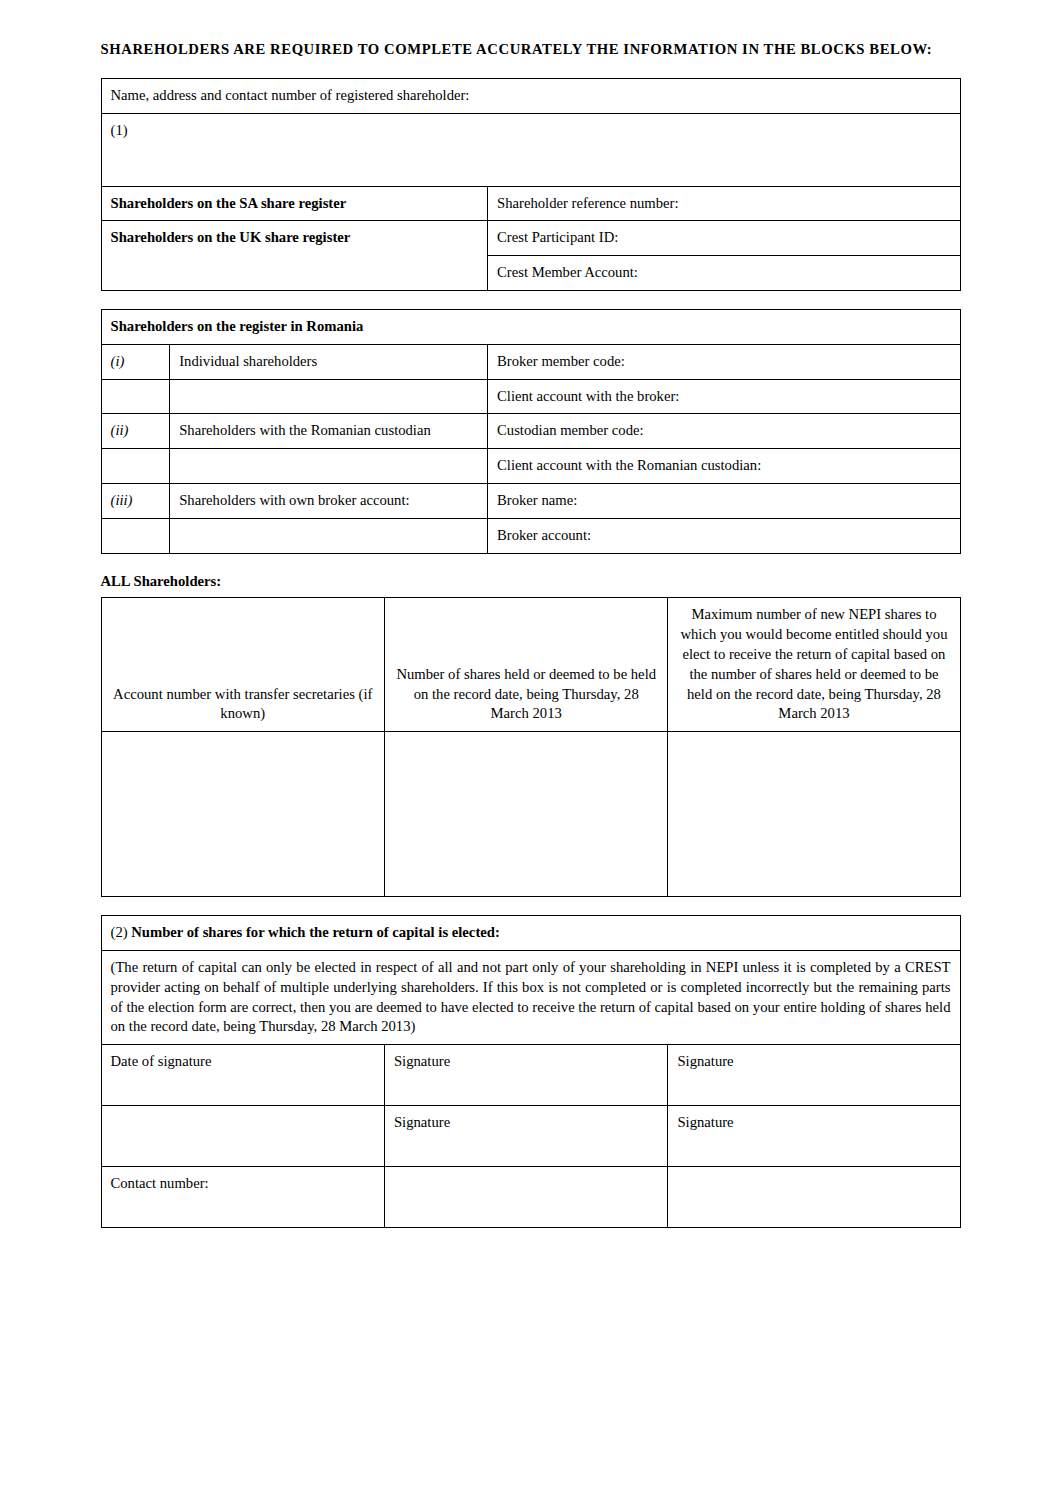Shareholders are required to complete accurately the information in the blocks below:
| Name, address and contact number of registered shareholder: |
| (1) |
| Shareholders on the SA share register | Shareholder reference number: |
| Shareholders on the UK share register | Crest Participant ID: |
| Crest Member Account: |
| Shareholders on the register in Romania |
| (i) | Individual shareholders | Broker member code: |
| | | Client account with the broker: |
| (ii) | Shareholders with the Romanian custodian | Custodian member code: |
| | | Client account with the Romanian custodian: |
| (iii) | Shareholders with own broker account: | Broker name: |
| | | Broker account: |
ALL Shareholders:
| Account number with transfer secretaries (if known) | Number of shares held or deemed to be held on the record date, being Thursday, 28 March 2013 | Maximum number of new NEPI shares to which you would become entitled should you elect to receive the return of capital based on the number of shares held or deemed to be held on the record date, being Thursday, 28 March 2013 |
| (2) Number of shares for which the return of capital is elected: |
| (The return of capital can only be elected in respect of all and not part only of your shareholding in NEPI unless it is completed by a CREST provider acting on behalf of multiple underlying shareholders. If this box is not completed or is completed incorrectly but the remaining parts of the election form are correct, then you are deemed to have elected to receive the return of capital based on your entire holding of shares held on the record date, being Thursday, 28 March 2013) |
| Date of signature | Signature | Signature |
| | Signature | Signature |
| Contact number: | | |